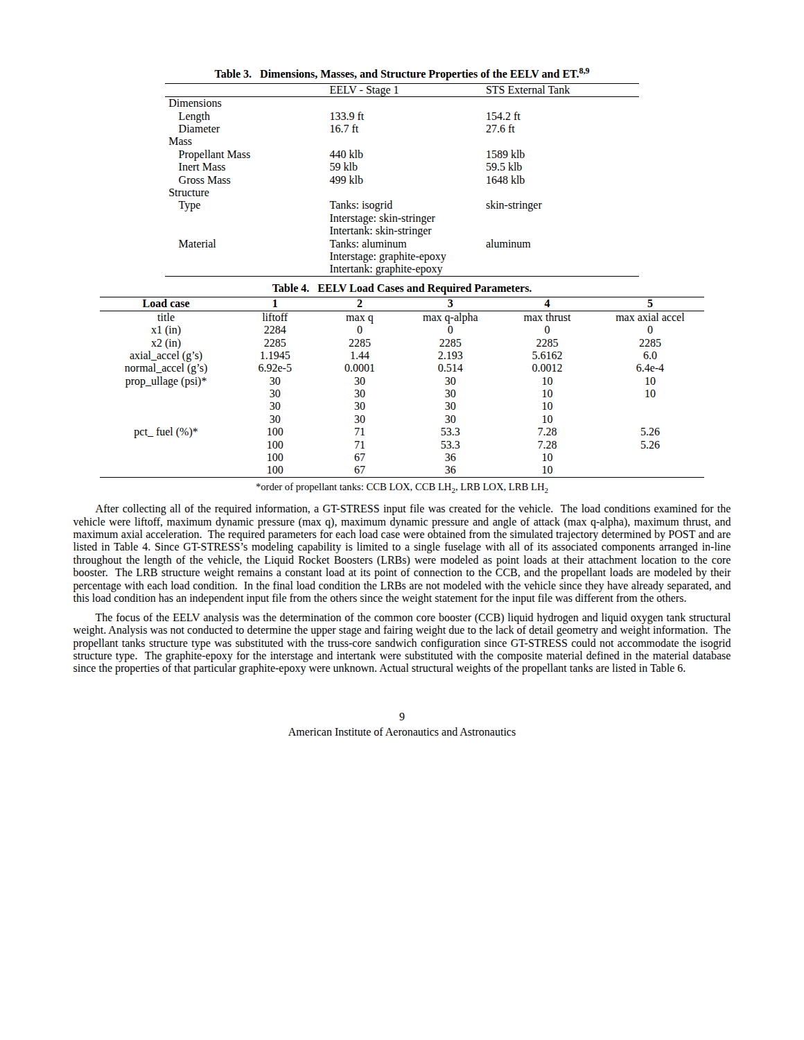Table 3. Dimensions, Masses, and Structure Properties of the EELV and ET.8,9
| | EELV - Stage 1 | STS External Tank |
| --- | --- | --- |
| Dimensions | | |
| Length | 133.9 ft | 154.2 ft |
| Diameter | 16.7 ft | 27.6 ft |
| Mass | | |
| Propellant Mass | 440 klb | 1589 klb |
| Inert Mass | 59 klb | 59.5 klb |
| Gross Mass | 499 klb | 1648 klb |
| Structure | | |
| Type | Tanks: isogrid | skin-stringer |
| | Interstage: skin-stringer | |
| | Intertank: skin-stringer | |
| Material | Tanks: aluminum | aluminum |
| | Interstage: graphite-epoxy | |
| | Intertank: graphite-epoxy | |
Table 4. EELV Load Cases and Required Parameters.
| Load case | 1 | 2 | 3 | 4 | 5 |
| --- | --- | --- | --- | --- | --- |
| title | liftoff | max q | max q-alpha | max thrust | max axial accel |
| x1 (in) | 2284 | 0 | 0 | 0 | 0 |
| x2 (in) | 2285 | 2285 | 2285 | 2285 | 2285 |
| axial_accel (g’s) | 1.1945 | 1.44 | 2.193 | 5.6162 | 6.0 |
| normal_accel (g’s) | 6.92e-5 | 0.0001 | 0.514 | 0.0012 | 6.4e-4 |
| prop_ullage (psi)* | 30 | 30 | 30 | 10 | 10 |
| | 30 | 30 | 30 | 10 | 10 |
| | 30 | 30 | 30 | 10 | |
| | 30 | 30 | 30 | 10 | |
| pct_ fuel (%)* | 100 | 71 | 53.3 | 7.28 | 5.26 |
| | 100 | 71 | 53.3 | 7.28 | 5.26 |
| | 100 | 67 | 36 | 10 | |
| | 100 | 67 | 36 | 10 | |
*order of propellant tanks: CCB LOX, CCB LH2, LRB LOX, LRB LH2
After collecting all of the required information, a GT-STRESS input file was created for the vehicle. The load conditions examined for the vehicle were liftoff, maximum dynamic pressure (max q), maximum dynamic pressure and angle of attack (max q-alpha), maximum thrust, and maximum axial acceleration. The required parameters for each load case were obtained from the simulated trajectory determined by POST and are listed in Table 4. Since GT-STRESS’s modeling capability is limited to a single fuselage with all of its associated components arranged in-line throughout the length of the vehicle, the Liquid Rocket Boosters (LRBs) were modeled as point loads at their attachment location to the core booster. The LRB structure weight remains a constant load at its point of connection to the CCB, and the propellant loads are modeled by their percentage with each load condition. In the final load condition the LRBs are not modeled with the vehicle since they have already separated, and this load condition has an independent input file from the others since the weight statement for the input file was different from the others.
The focus of the EELV analysis was the determination of the common core booster (CCB) liquid hydrogen and liquid oxygen tank structural weight. Analysis was not conducted to determine the upper stage and fairing weight due to the lack of detail geometry and weight information. The propellant tanks structure type was substituted with the truss-core sandwich configuration since GT-STRESS could not accommodate the isogrid structure type. The graphite-epoxy for the interstage and intertank were substituted with the composite material defined in the material database since the properties of that particular graphite-epoxy were unknown. Actual structural weights of the propellant tanks are listed in Table 6.
9
American Institute of Aeronautics and Astronautics